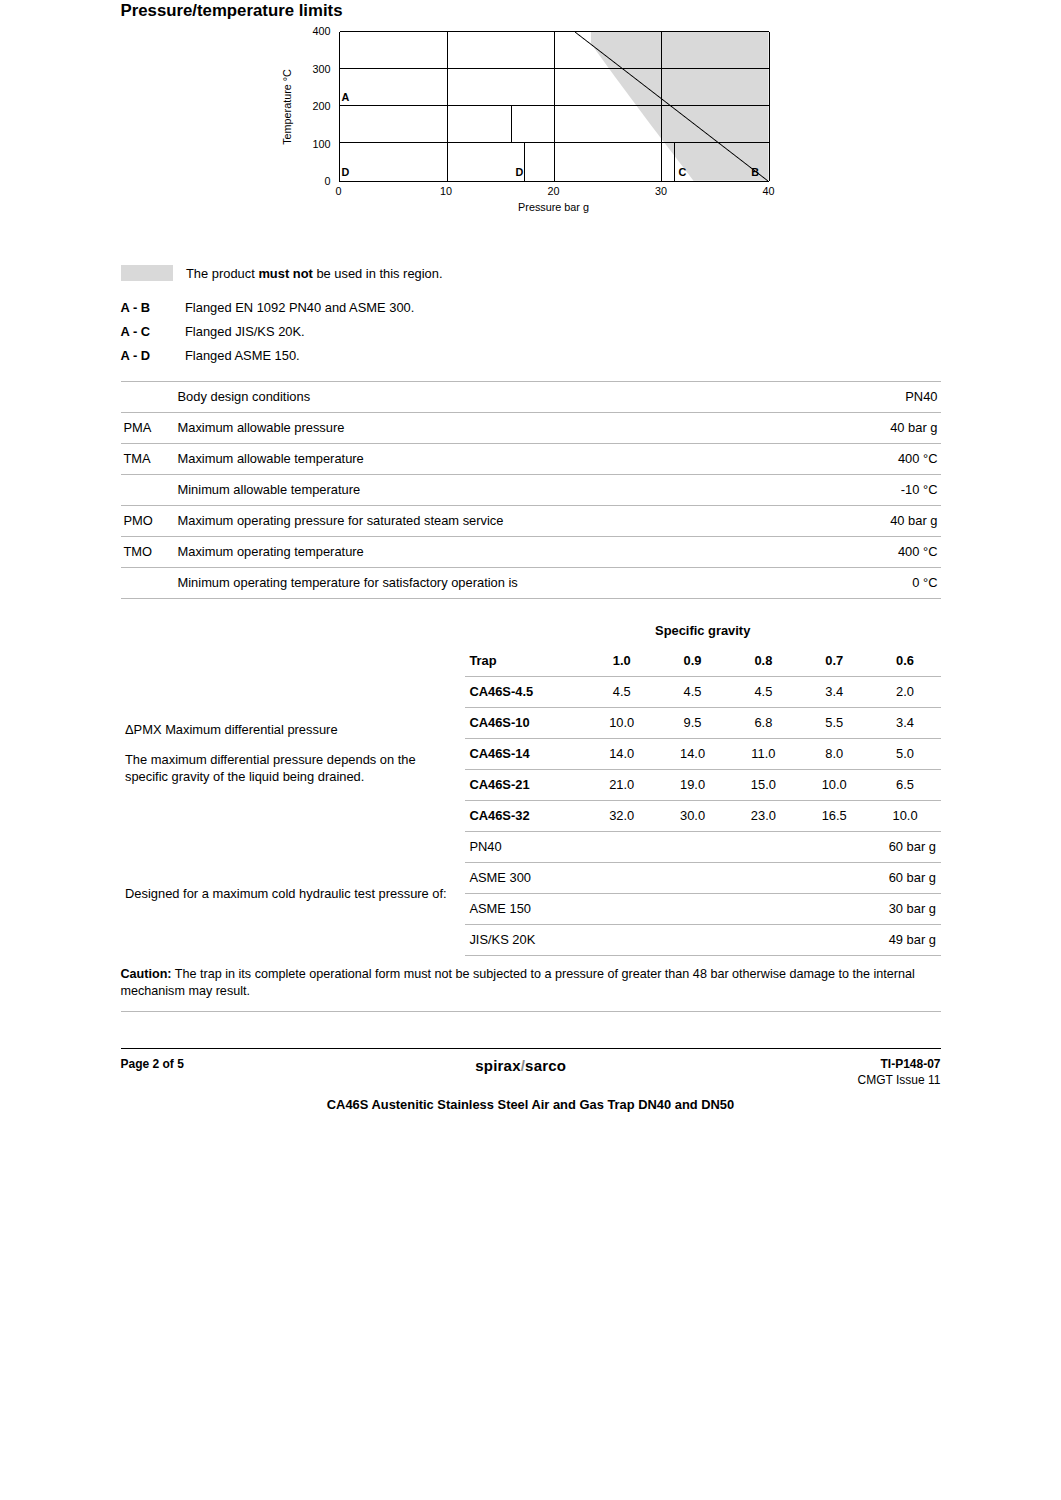Pressure/temperature limits
400 300 200 100 0
Temperature °C
A D D C B
0 10 20 30 40
Pressure bar g
The product must not be used in this region.
A - B Flanged EN 1092 PN40 and ASME 300.
A - C Flanged JIS/KS 20K.
A - D Flanged ASME 150.
| | Body design conditions | PN40 |
| PMA | Maximum allowable pressure | 40 bar g |
| TMA | Maximum allowable temperature | 400 °C |
| | Minimum allowable temperature | -10 °C |
| PMO | Maximum operating pressure for saturated steam service | 40 bar g |
| TMO | Maximum operating temperature | 400 °C |
| | Minimum operating temperature for satisfactory operation is | 0 °C |
| | Specific gravity |
| --- | --- |
| Trap | 1.0 | 0.9 | 0.8 | 0.7 | 0.6 |
| ΔPMX Maximum differential pressure The maximum differential pressure depends on the specific gravity of the liquid being drained. | CA46S-4.5 | 4.5 | 4.5 | 4.5 | 3.4 | 2.0 |
| CA46S-10 | 10.0 | 9.5 | 6.8 | 5.5 | 3.4 |
| CA46S-14 | 14.0 | 14.0 | 11.0 | 8.0 | 5.0 |
| CA46S-21 | 21.0 | 19.0 | 15.0 | 10.0 | 6.5 |
| CA46S-32 | 32.0 | 30.0 | 23.0 | 16.5 | 10.0 |
| Designed for a maximum cold hydraulic test pressure of: | PN40 | 60 bar g |
| ASME 300 | 60 bar g |
| ASME 150 | 30 bar g |
| JIS/KS 20K | 49 bar g |
Caution: The trap in its complete operational form must not be subjected to a pressure of greater than 48 bar otherwise damage to the internal mechanism may result.
Page 2 of 5
spirax/sarco
TI-P148-07
CMGT Issue 11
CA46S Austenitic Stainless Steel Air and Gas Trap DN40 and DN50